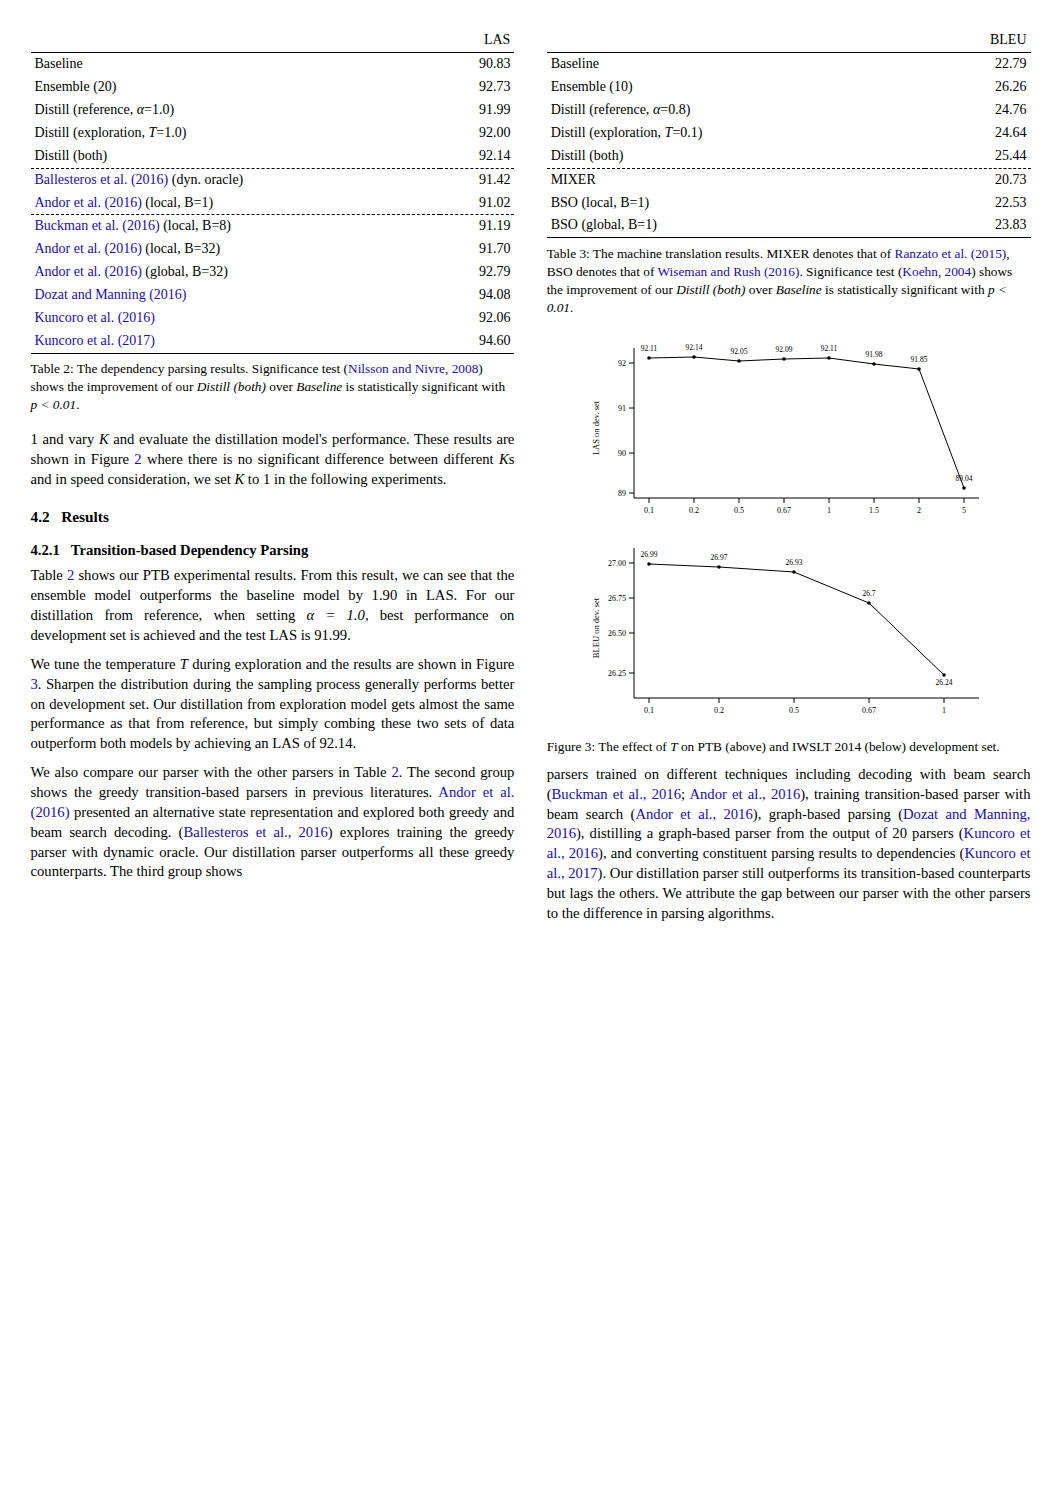| | LAS |
| --- | --- |
| Baseline | 90.83 |
| Ensemble (20) | 92.73 |
| Distill (reference, α =1.0) | 91.99 |
| Distill (exploration, T =1.0) | 92.00 |
| Distill (both) | 92.14 |
| Ballesteros et al. (2016) (dyn. oracle) | 91.42 |
| Andor et al. (2016) (local, B=1) | 91.02 |
| Buckman et al. (2016) (local, B=8) | 91.19 |
| Andor et al. (2016) (local, B=32) | 91.70 |
| Andor et al. (2016) (global, B=32) | 92.79 |
| Dozat and Manning (2016) | 94.08 |
| Kuncoro et al. (2016) | 92.06 |
| Kuncoro et al. (2017) | 94.60 |
Table 2: The dependency parsing results. Significance test (Nilsson and Nivre, 2008) shows the improvement of our Distill (both) over Baseline is statistically significant with p < 0.01.
1 and vary K and evaluate the distillation model's performance. These results are shown in Figure 2 where there is no significant difference between different Ks and in speed consideration, we set K to 1 in the following experiments.
4.2 Results
4.2.1 Transition-based Dependency Parsing
Table 2 shows our PTB experimental results. From this result, we can see that the ensemble model outperforms the baseline model by 1.90 in LAS. For our distillation from reference, when setting α = 1.0, best performance on development set is achieved and the test LAS is 91.99.
We tune the temperature T during exploration and the results are shown in Figure 3. Sharpen the distribution during the sampling process generally performs better on development set. Our distillation from exploration model gets almost the same performance as that from reference, but simply combing these two sets of data outperform both models by achieving an LAS of 92.14.
We also compare our parser with the other parsers in Table 2. The second group shows the greedy transition-based parsers in previous literatures. Andor et al. (2016) presented an alternative state representation and explored both greedy and beam search decoding. (Ballesteros et al., 2016) explores training the greedy parser with dynamic oracle. Our distillation parser outperforms all these greedy counterparts. The third group shows
| | BLEU |
| --- | --- |
| Baseline | 22.79 |
| Ensemble (10) | 26.26 |
| Distill (reference, α =0.8) | 24.76 |
| Distill (exploration, T =0.1) | 24.64 |
| Distill (both) | 25.44 |
| MIXER | 20.73 |
| BSO (local, B=1) | 22.53 |
| BSO (global, B=1) | 23.83 |
Table 3: The machine translation results. MIXER denotes that of Ranzato et al. (2015), BSO denotes that of Wiseman and Rush (2016). Significance test (Koehn, 2004) shows the improvement of our Distill (both) over Baseline is statistically significant with p < 0.01.
92 91 90 89 LAS on dev. set 0.1 0.2 0.5 0.67 1 1.5 2 5 92.11 92.14 92.05 92.09 92.11 91.98 91.85 89.04 27.00 26.75 26.50 26.25 BLEU on dev. set 0.1 0.2 0.5 0.67 1 26.99 26.97 26.93 26.7 26.24
Figure 3: The effect of T on PTB (above) and IWSLT 2014 (below) development set.
parsers trained on different techniques including decoding with beam search (Buckman et al., 2016; Andor et al., 2016), training transition-based parser with beam search (Andor et al., 2016), graph-based parsing (Dozat and Manning, 2016), distilling a graph-based parser from the output of 20 parsers (Kuncoro et al., 2016), and converting constituent parsing results to dependencies (Kuncoro et al., 2017). Our distillation parser still outperforms its transition-based counterparts but lags the others. We attribute the gap between our parser with the other parsers to the difference in parsing algorithms.